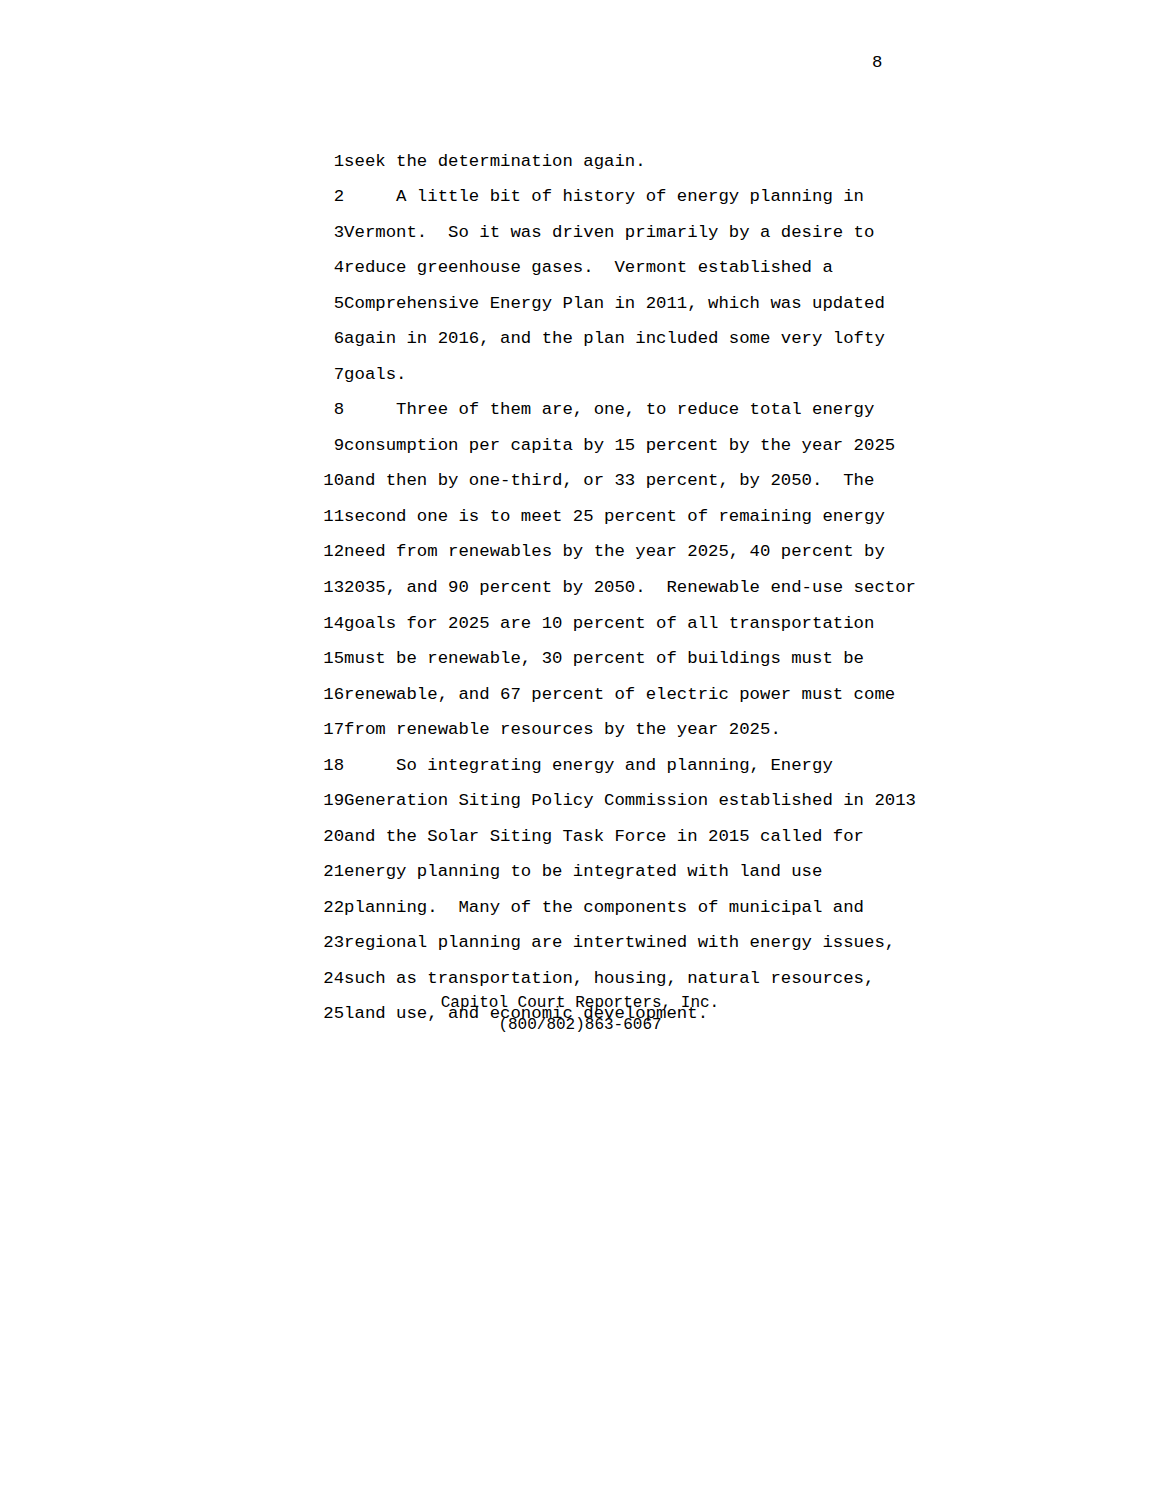8
| 1 | seek the determination again. |
| 2 | A little bit of history of energy planning in |
| 3 | Vermont. So it was driven primarily by a desire to |
| 4 | reduce greenhouse gases. Vermont established a |
| 5 | Comprehensive Energy Plan in 2011, which was updated |
| 6 | again in 2016, and the plan included some very lofty |
| 7 | goals. |
| 8 | Three of them are, one, to reduce total energy |
| 9 | consumption per capita by 15 percent by the year 2025 |
| 10 | and then by one-third, or 33 percent, by 2050. The |
| 11 | second one is to meet 25 percent of remaining energy |
| 12 | need from renewables by the year 2025, 40 percent by |
| 13 | 2035, and 90 percent by 2050. Renewable end-use sector |
| 14 | goals for 2025 are 10 percent of all transportation |
| 15 | must be renewable, 30 percent of buildings must be |
| 16 | renewable, and 67 percent of electric power must come |
| 17 | from renewable resources by the year 2025. |
| 18 | So integrating energy and planning, Energy |
| 19 | Generation Siting Policy Commission established in 2013 |
| 20 | and the Solar Siting Task Force in 2015 called for |
| 21 | energy planning to be integrated with land use |
| 22 | planning. Many of the components of municipal and |
| 23 | regional planning are intertwined with energy issues, |
| 24 | such as transportation, housing, natural resources, |
| 25 | land use, and economic development. |
Capitol Court Reporters, Inc.
(800/802)863-6067